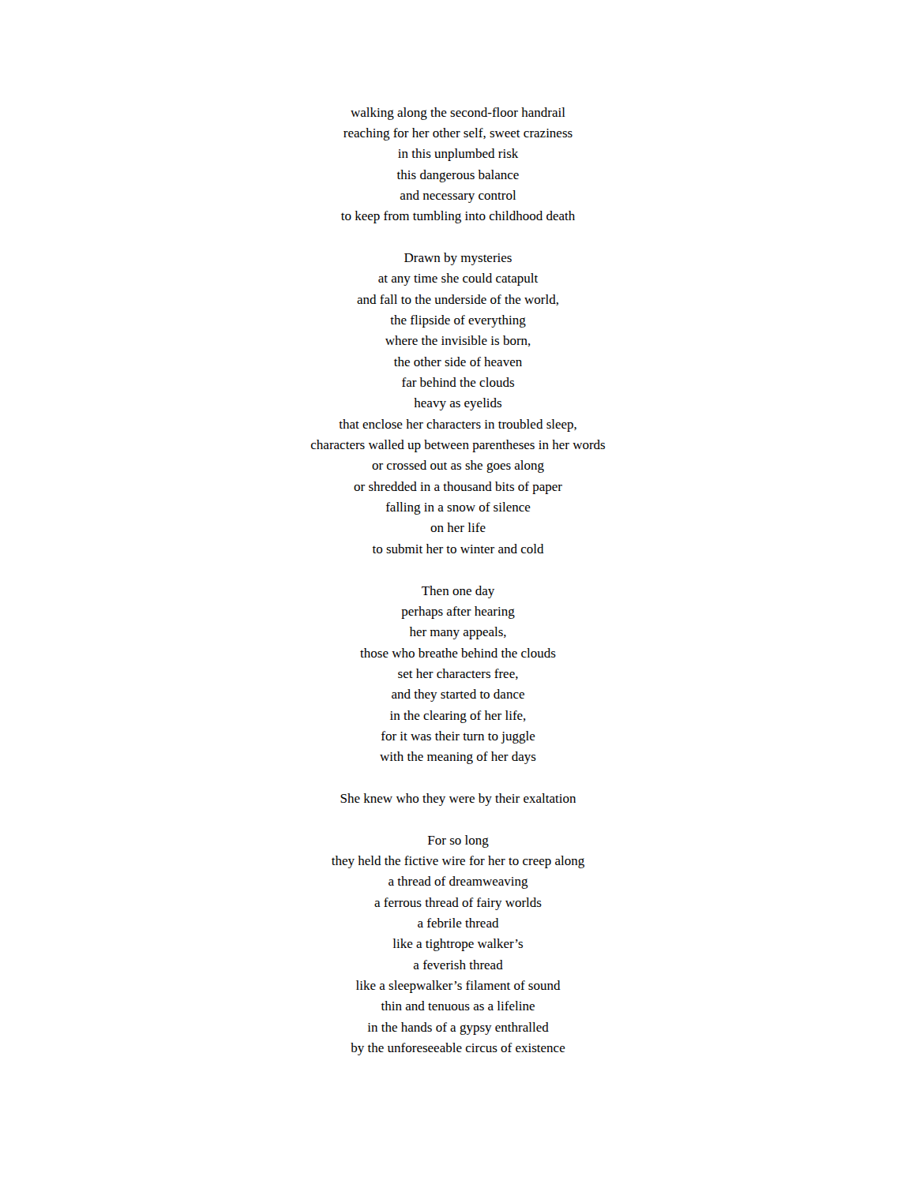walking along the second-floor handrail
reaching for her other self, sweet craziness
in this unplumbed risk
this dangerous balance
and necessary control
to keep from tumbling into childhood death
Drawn by mysteries
at any time she could catapult
and fall to the underside of the world,
the flipside of everything
where the invisible is born,
the other side of heaven
far behind the clouds
heavy as eyelids
that enclose her characters in troubled sleep,
characters walled up between parentheses in her words
or crossed out as she goes along
or shredded in a thousand bits of paper
falling in a snow of silence
on her life
to submit her to winter and cold
Then one day
perhaps after hearing
her many appeals,
those who breathe behind the clouds
set her characters free,
and they started to dance
in the clearing of her life,
for it was their turn to juggle
with the meaning of her days
She knew who they were by their exaltation
For so long
they held the fictive wire for her to creep along
a thread of dreamweaving
a ferrous thread of fairy worlds
a febrile thread
like a tightrope walker’s
a feverish thread
like a sleepwalker’s filament of sound
thin and tenuous as a lifeline
in the hands of a gypsy enthralled
by the unforeseeable circus of existence